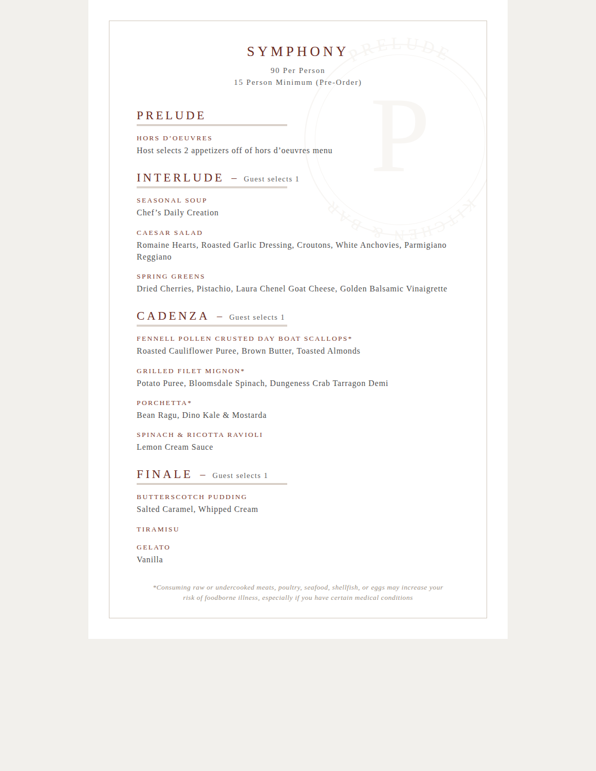PRELUDE KITCHEN & BAR P
Symphony
90 Per Person
15 Person Minimum (Pre-Order)
Prelude
Hors d’oeuvres
Host selects 2 appetizers off of hors d’oeuvres menu
Interlude
– Guest selects 1
Seasonal Soup
Chef’s Daily Creation
Caesar Salad
Romaine Hearts, Roasted Garlic Dressing, Croutons, White Anchovies, Parmigiano Reggiano
Spring Greens
Dried Cherries, Pistachio, Laura Chenel Goat Cheese, Golden Balsamic Vinaigrette
Cadenza
– Guest selects 1
Fennell Pollen Crusted Day Boat Scallops*
Roasted Cauliflower Puree, Brown Butter, Toasted Almonds
Grilled Filet Mignon*
Potato Puree, Bloomsdale Spinach, Dungeness Crab Tarragon Demi
Porchetta*
Bean Ragu, Dino Kale & Mostarda
Spinach & Ricotta Ravioli
Lemon Cream Sauce
Finale
– Guest selects 1
Butterscotch Pudding
Salted Caramel, Whipped Cream
Tiramisu
Gelato
Vanilla
*Consuming raw or undercooked meats, poultry, seafood, shellfish, or eggs may increase your risk of foodborne illness, especially if you have certain medical conditions